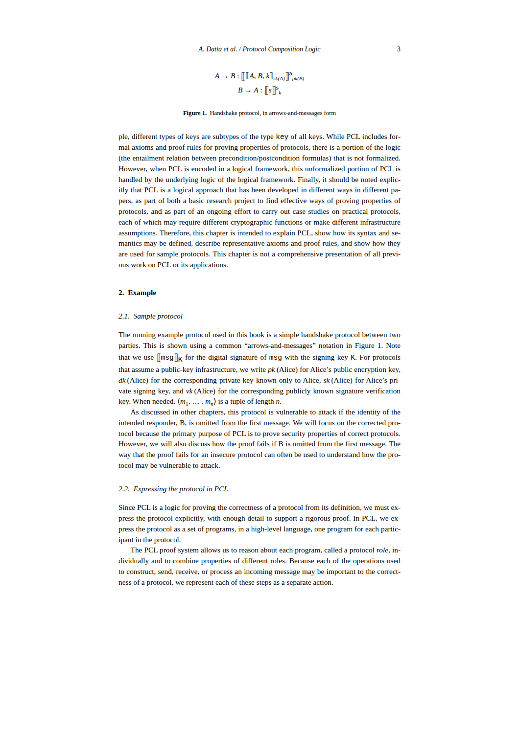A. Datta et al. / Protocol Composition Logic 3
A → B : ⟦⟦A, B, k⟧sk(A)⟧apk(B) B → A : ⟦s⟧sk
Figure 1. Handshake protocol, in arrows-and-messages form
ple, different types of keys are subtypes of the type key of all keys. While PCL includes formal axioms and proof rules for proving properties of protocols, there is a portion of the logic (the entailment relation between precondition/postcondition formulas) that is not formalized. However, when PCL is encoded in a logical framework, this unformalized portion of PCL is handled by the underlying logic of the logical framework. Finally, it should be noted explicitly that PCL is a logical approach that has been developed in different ways in different papers, as part of both a basic research project to find effective ways of proving properties of protocols, and as part of an ongoing effort to carry out case studies on practical protocols, each of which may require different cryptographic functions or make different infrastructure assumptions. Therefore, this chapter is intended to explain PCL, show how its syntax and semantics may be defined, describe representative axioms and proof rules, and show how they are used for sample protocols. This chapter is not a comprehensive presentation of all previous work on PCL or its applications.
2. Example
2.1. Sample protocol
The running example protocol used in this book is a simple handshake protocol between two parties. This is shown using a common “arrows-and-messages” notation in Figure 1. Note that we use ⟦msg⟧K for the digital signature of msg with the signing key K. For protocols that assume a public-key infrastructure, we write pk (Alice) for Alice’s public encryption key, dk (Alice) for the corresponding private key known only to Alice, sk (Alice) for Alice’s private signing key, and vk (Alice) for the corresponding publicly known signature verification key. When needed, ⟨m1, … , mn⟩ is a tuple of length n.
As discussed in other chapters, this protocol is vulnerable to attack if the identity of the intended responder, B, is omitted from the first message. We will focus on the corrected protocol because the primary purpose of PCL is to prove security properties of correct protocols. However, we will also discuss how the proof fails if B is omitted from the first message. The way that the proof fails for an insecure protocol can often be used to understand how the protocol may be vulnerable to attack.
2.2. Expressing the protocol in PCL
Since PCL is a logic for proving the correctness of a protocol from its definition, we must express the protocol explicitly, with enough detail to support a rigorous proof. In PCL, we express the protocol as a set of programs, in a high-level language, one program for each participant in the protocol.
The PCL proof system allows us to reason about each program, called a protocol role, individually and to combine properties of different roles. Because each of the operations used to construct, send, receive, or process an incoming message may be important to the correctness of a protocol, we represent each of these steps as a separate action.